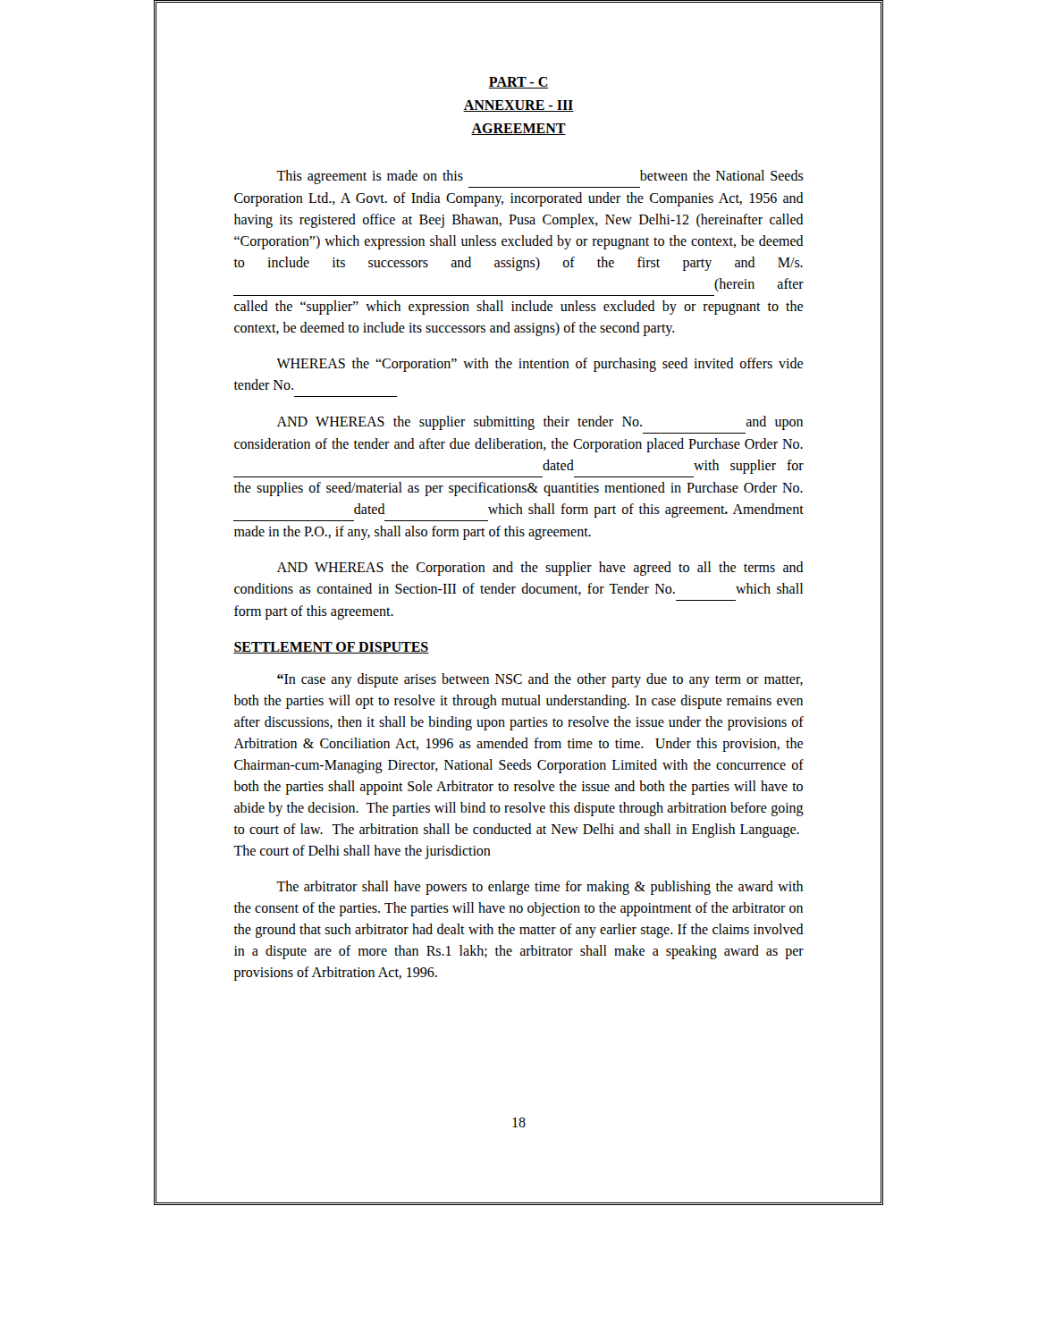PART - C
ANNEXURE - III
AGREEMENT
This agreement is made on this between the National Seeds Corporation Ltd., A Govt. of India Company, incorporated under the Companies Act, 1956 and having its registered office at Beej Bhawan, Pusa Complex, New Delhi-12 (hereinafter called “Corporation”) which expression shall unless excluded by or repugnant to the context, be deemed to include its successors and assigns) of the first party and M/s. (herein after called the “supplier” which expression shall include unless excluded by or repugnant to the context, be deemed to include its successors and assigns) of the second party.
WHEREAS the “Corporation” with the intention of purchasing seed invited offers vide tender No.
AND WHEREAS the supplier submitting their tender No. and upon consideration of the tender and after due deliberation, the Corporation placed Purchase Order No. dated with supplier for the supplies of seed/material as per specifications& quantities mentioned in Purchase Order No. dated which shall form part of this agreement. Amendment made in the P.O., if any, shall also form part of this agreement.
AND WHEREAS the Corporation and the supplier have agreed to all the terms and conditions as contained in Section-III of tender document, for Tender No. which shall form part of this agreement.
SETTLEMENT OF DISPUTES
“In case any dispute arises between NSC and the other party due to any term or matter, both the parties will opt to resolve it through mutual understanding. In case dispute remains even after discussions, then it shall be binding upon parties to resolve the issue under the provisions of Arbitration & Conciliation Act, 1996 as amended from time to time. Under this provision, the Chairman-cum-Managing Director, National Seeds Corporation Limited with the concurrence of both the parties shall appoint Sole Arbitrator to resolve the issue and both the parties will have to abide by the decision. The parties will bind to resolve this dispute through arbitration before going to court of law. The arbitration shall be conducted at New Delhi and shall in English Language. The court of Delhi shall have the jurisdiction
The arbitrator shall have powers to enlarge time for making & publishing the award with the consent of the parties. The parties will have no objection to the appointment of the arbitrator on the ground that such arbitrator had dealt with the matter of any earlier stage. If the claims involved in a dispute are of more than Rs.1 lakh; the arbitrator shall make a speaking award as per provisions of Arbitration Act, 1996.
18